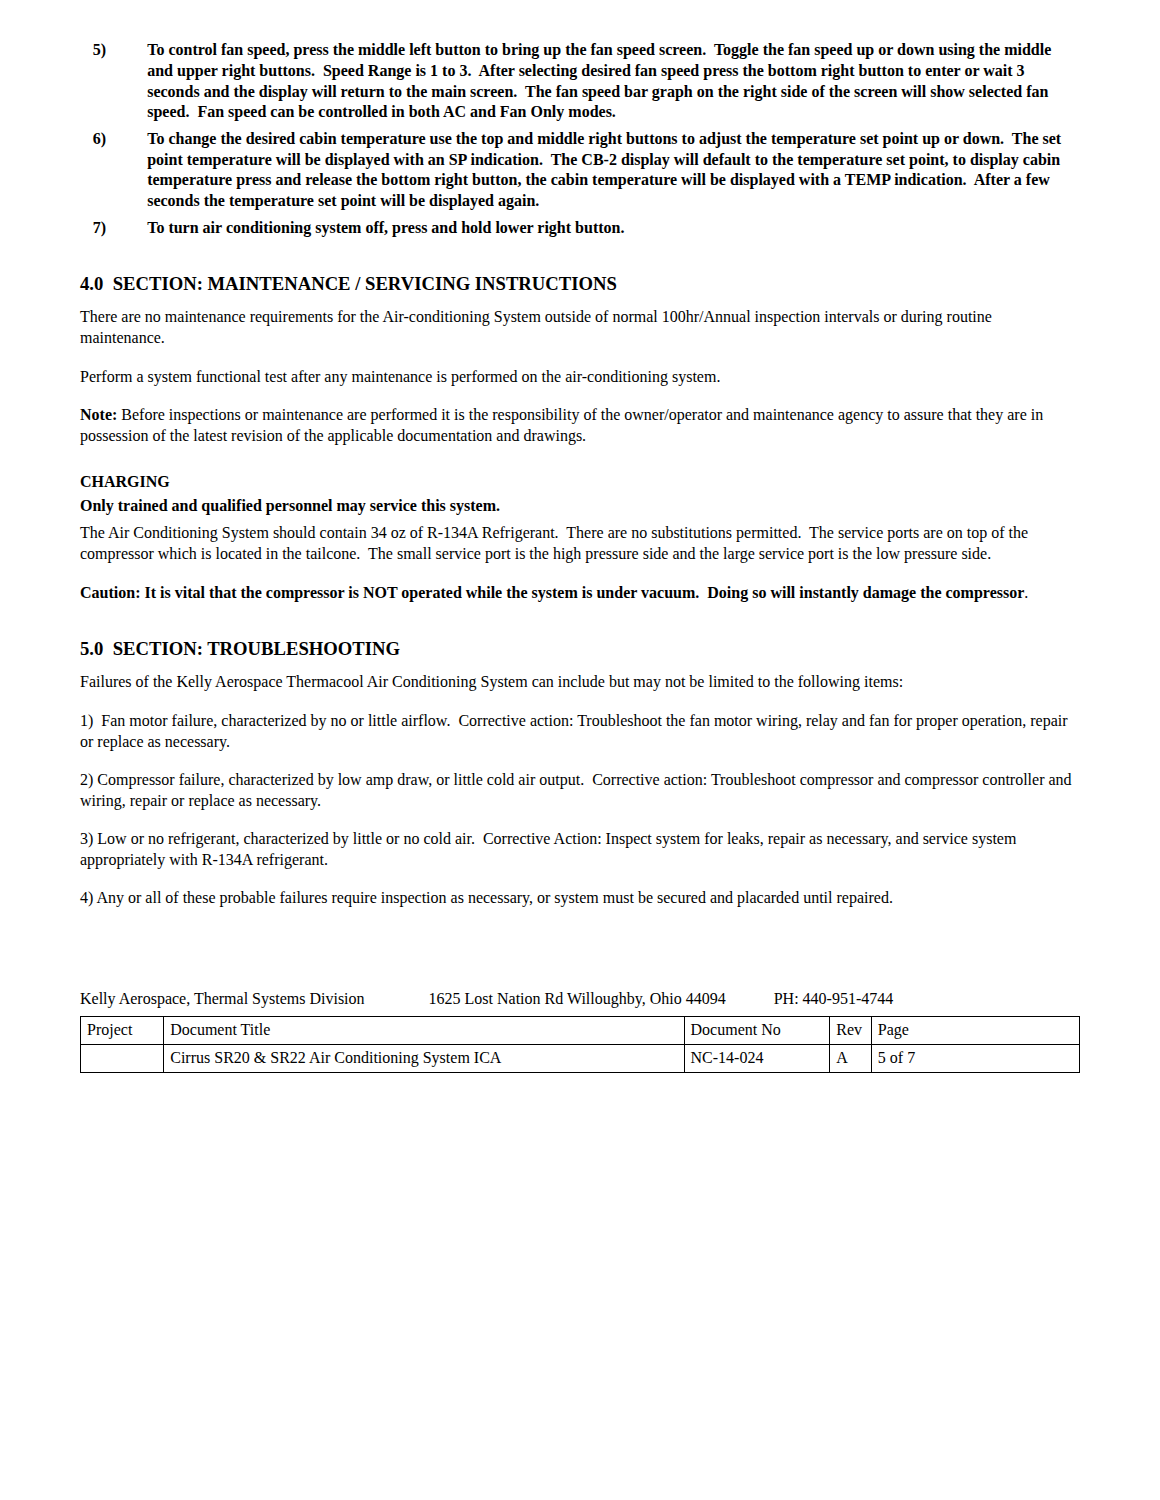5) To control fan speed, press the middle left button to bring up the fan speed screen. Toggle the fan speed up or down using the middle and upper right buttons. Speed Range is 1 to 3. After selecting desired fan speed press the bottom right button to enter or wait 3 seconds and the display will return to the main screen. The fan speed bar graph on the right side of the screen will show selected fan speed. Fan speed can be controlled in both AC and Fan Only modes.
6) To change the desired cabin temperature use the top and middle right buttons to adjust the temperature set point up or down. The set point temperature will be displayed with an SP indication. The CB-2 display will default to the temperature set point, to display cabin temperature press and release the bottom right button, the cabin temperature will be displayed with a TEMP indication. After a few seconds the temperature set point will be displayed again.
7) To turn air conditioning system off, press and hold lower right button.
4.0 SECTION: MAINTENANCE / SERVICING INSTRUCTIONS
There are no maintenance requirements for the Air-conditioning System outside of normal 100hr/Annual inspection intervals or during routine maintenance.
Perform a system functional test after any maintenance is performed on the air-conditioning system.
Note: Before inspections or maintenance are performed it is the responsibility of the owner/operator and maintenance agency to assure that they are in possession of the latest revision of the applicable documentation and drawings.
CHARGING
Only trained and qualified personnel may service this system.
The Air Conditioning System should contain 34 oz of R-134A Refrigerant. There are no substitutions permitted. The service ports are on top of the compressor which is located in the tailcone. The small service port is the high pressure side and the large service port is the low pressure side.
Caution: It is vital that the compressor is NOT operated while the system is under vacuum. Doing so will instantly damage the compressor.
5.0 SECTION: TROUBLESHOOTING
Failures of the Kelly Aerospace Thermacool Air Conditioning System can include but may not be limited to the following items:
1) Fan motor failure, characterized by no or little airflow. Corrective action: Troubleshoot the fan motor wiring, relay and fan for proper operation, repair or replace as necessary.
2) Compressor failure, characterized by low amp draw, or little cold air output. Corrective action: Troubleshoot compressor and compressor controller and wiring, repair or replace as necessary.
3) Low or no refrigerant, characterized by little or no cold air. Corrective Action: Inspect system for leaks, repair as necessary, and service system appropriately with R-134A refrigerant.
4) Any or all of these probable failures require inspection as necessary, or system must be secured and placarded until repaired.
Kelly Aerospace, Thermal Systems Division1625 Lost Nation Rd Willoughby, Ohio 44094 PH: 440-951-4744
| Project | Document Title | Document No | Rev | Page |
| | Cirrus SR20 & SR22 Air Conditioning System ICA | NC-14-024 | A | 5 of 7 |